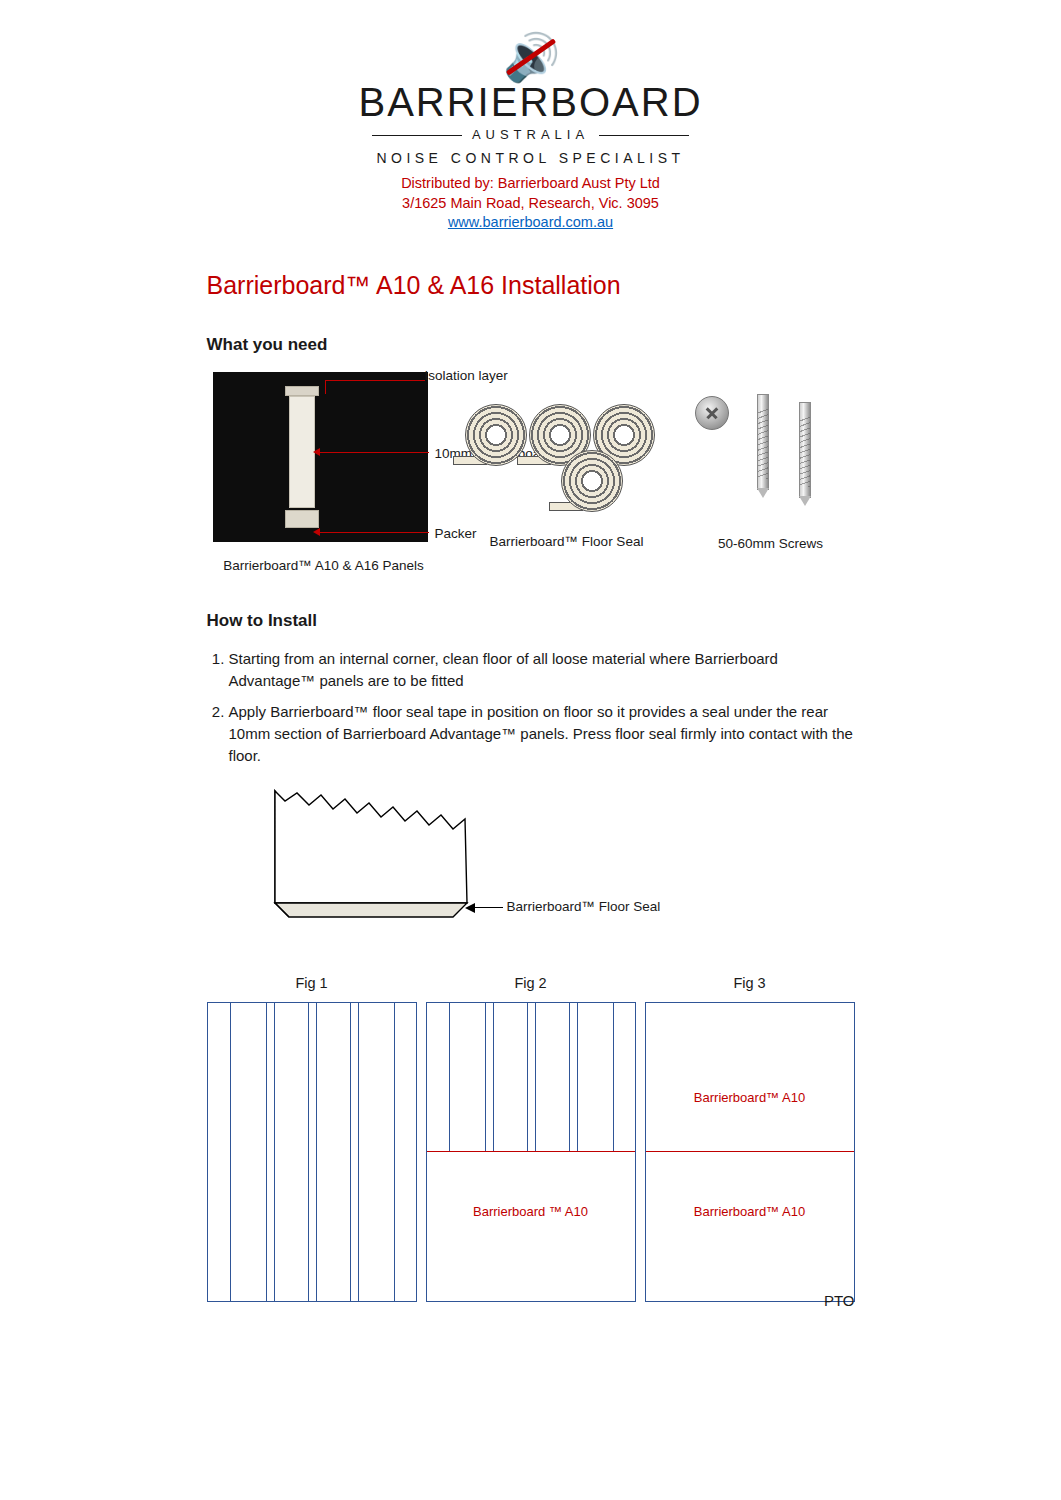🔊
BARRIERBOARD
AUSTRALIA
NOISE CONTROL SPECIALIST
Distributed by: Barrierboard Aust Pty Ltd
3/1625 Main Road, Research, Vic. 3095
www.barrierboard.com.au
Barrierboard™ A10 & A16 Installation
What you need
Isolation layer 10mm Plasterboard Packer
Barrierboard™ A10 & A16 Panels
Barrierboard™ Floor Seal
50-60mm Screws
How to Install
Starting from an internal corner, clean floor of all loose material where Barrierboard Advantage™ panels are to be fitted
Apply Barrierboard™ floor seal tape in position on floor so it provides a seal under the rear 10mm section of Barrierboard Advantage™ panels. Press floor seal firmly into contact with the floor.
Barrierboard™ Floor Seal
Fig 1
Fig 2
Barrierboard ™ A10
Fig 3
Barrierboard™ A10 Barrierboard™ A10
PTO